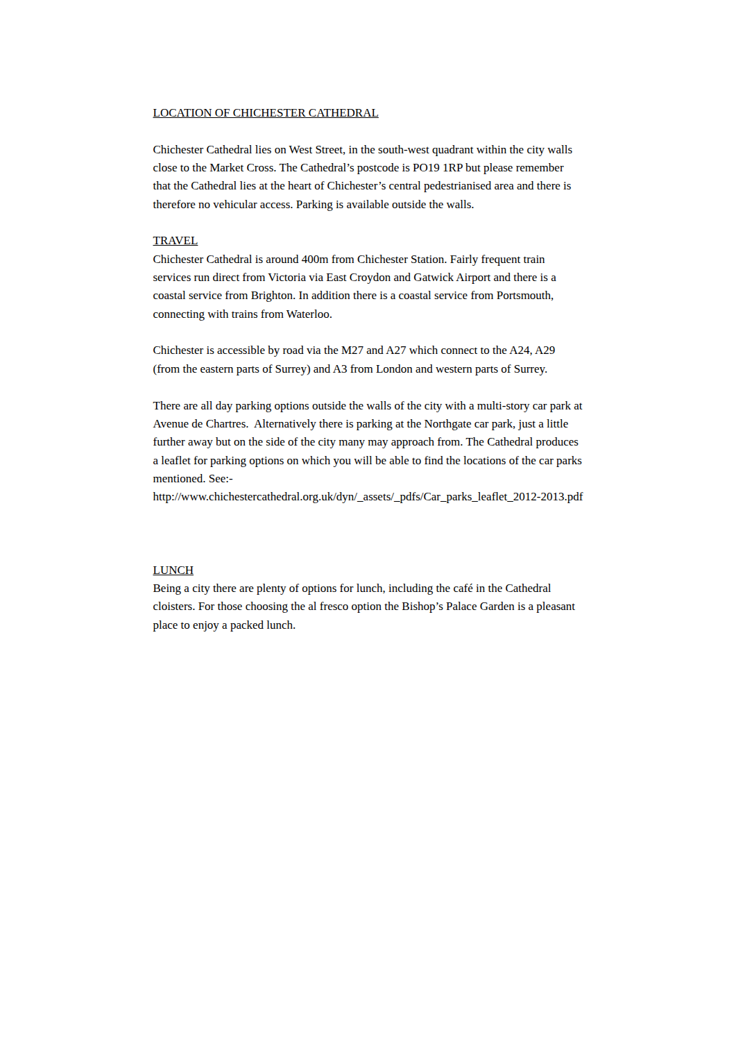LOCATION OF CHICHESTER CATHEDRAL
Chichester Cathedral lies on West Street, in the south-west quadrant within the city walls close to the Market Cross. The Cathedral’s postcode is PO19 1RP but please remember that the Cathedral lies at the heart of Chichester’s central pedestrianised area and there is therefore no vehicular access. Parking is available outside the walls.
TRAVEL
Chichester Cathedral is around 400m from Chichester Station. Fairly frequent train services run direct from Victoria via East Croydon and Gatwick Airport and there is a coastal service from Brighton. In addition there is a coastal service from Portsmouth, connecting with trains from Waterloo.
Chichester is accessible by road via the M27 and A27 which connect to the A24, A29 (from the eastern parts of Surrey) and A3 from London and western parts of Surrey.
There are all day parking options outside the walls of the city with a multi-story car park at Avenue de Chartres. Alternatively there is parking at the Northgate car park, just a little further away but on the side of the city many may approach from. The Cathedral produces a leaflet for parking options on which you will be able to find the locations of the car parks mentioned. See:-
http://www.chichestercathedral.org.uk/dyn/_assets/_pdfs/Car_parks_leaflet_2012-2013.pdf
LUNCH
Being a city there are plenty of options for lunch, including the café in the Cathedral cloisters. For those choosing the al fresco option the Bishop’s Palace Garden is a pleasant place to enjoy a packed lunch.